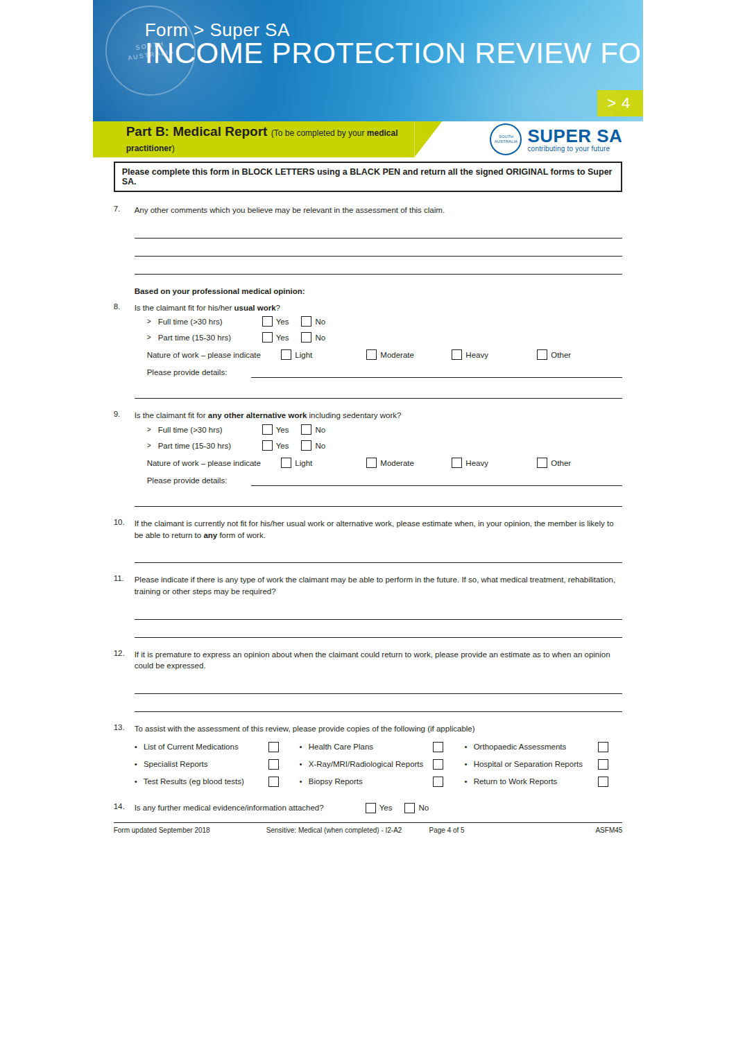SOUTH
AUSTRALIA
Form > Super SA
INCOME PROTECTION REVIEW FORM
> 4
Part B: Medical Report (To be completed by your medical practitioner)
SOUTH
AUSTRALIA
SUPER SA
contributing to your future
Please complete this form in BLOCK LETTERS using a BLACK PEN and return all the signed ORIGINAL forms to Super SA.
7.
Any other comments which you believe may be relevant in the assessment of this claim.
Based on your professional medical opinion:
8.
Is the claimant fit for his/her usual work?
>
Full time (>30 hrs)
Yes No
>
Part time (15-30 hrs)
Yes No
Nature of work – please indicate
Light Moderate Heavy Other
Please provide details:
9.
Is the claimant fit for any other alternative work including sedentary work?
>
Full time (>30 hrs)
Yes No
>
Part time (15-30 hrs)
Yes No
Nature of work – please indicate
Light Moderate Heavy Other
Please provide details:
10.
If the claimant is currently not fit for his/her usual work or alternative work, please estimate when, in your opinion, the member is likely to be able to return to any form of work.
11.
Please indicate if there is any type of work the claimant may be able to perform in the future. If so, what medical treatment, rehabilitation, training or other steps may be required?
12.
If it is premature to express an opinion about when the claimant could return to work, please provide an estimate as to when an opinion could be expressed.
13.
To assist with the assessment of this review, please provide copies of the following (if applicable)
• List of Current Medications
• Health Care Plans
• Orthopaedic Assessments
• Specialist Reports
• X-Ray/MRI/Radiological Reports
• Hospital or Separation Reports
• Test Results (eg blood tests)
• Biopsy Reports
• Return to Work Reports
14.
Is any further medical evidence/information attached? Yes No
Form updated September 2018
Sensitive: Medical (when completed) - I2-A2
Page 4 of 5
ASFM45